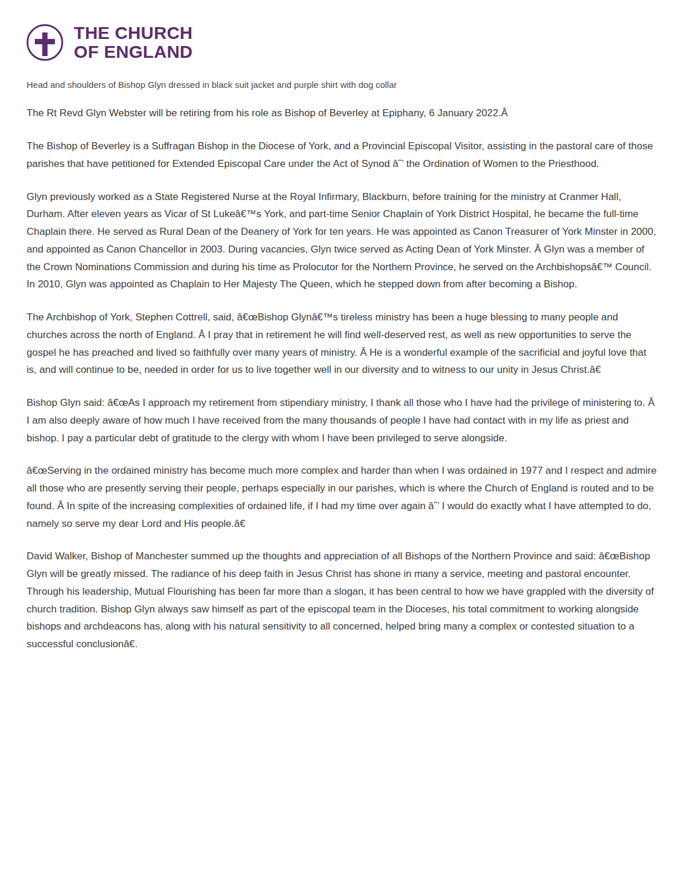The Church
of England
Head and shoulders of Bishop Glyn dressed in black suit jacket and purple shirt with dog collar
The Rt Revd Glyn Webster will be retiring from his role as Bishop of Beverley at Epiphany, 6 January 2022.Â
The Bishop of Beverley is a Suffragan Bishop in the Diocese of York, and a Provincial Episcopal Visitor, assisting in the pastoral care of those parishes that have petitioned for Extended Episcopal Care under the Act of Synod âˆ’ the Ordination of Women to the Priesthood.
Glyn previously worked as a State Registered Nurse at the Royal Infirmary, Blackburn, before training for the ministry at Cranmer Hall, Durham. After eleven years as Vicar of St Lukeâ€™s York, and part-time Senior Chaplain of York District Hospital, he became the full-time Chaplain there. He served as Rural Dean of the Deanery of York for ten years. He was appointed as Canon Treasurer of York Minster in 2000, and appointed as Canon Chancellor in 2003. During vacancies, Glyn twice served as Acting Dean of York Minster. Â Glyn was a member of the Crown Nominations Commission and during his time as Prolocutor for the Northern Province, he served on the Archbishopsâ€™ Council. In 2010, Glyn was appointed as Chaplain to Her Majesty The Queen, which he stepped down from after becoming a Bishop.
The Archbishop of York, Stephen Cottrell, said, â€œBishop Glynâ€™s tireless ministry has been a huge blessing to many people and churches across the north of England. Â I pray that in retirement he will find well-deserved rest, as well as new opportunities to serve the gospel he has preached and lived so faithfully over many years of ministry. Â He is a wonderful example of the sacrificial and joyful love that is, and will continue to be, needed in order for us to live together well in our diversity and to witness to our unity in Jesus Christ.â€
Bishop Glyn said: â€œAs I approach my retirement from stipendiary ministry, I thank all those who I have had the privilege of ministering to. Â I am also deeply aware of how much I have received from the many thousands of people I have had contact with in my life as priest and bishop. I pay a particular debt of gratitude to the clergy with whom I have been privileged to serve alongside.
â€œServing in the ordained ministry has become much more complex and harder than when I was ordained in 1977 and I respect and admire all those who are presently serving their people, perhaps especially in our parishes, which is where the Church of England is routed and to be found. Â In spite of the increasing complexities of ordained life, if I had my time over again âˆ’ I would do exactly what I have attempted to do, namely so serve my dear Lord and His people.â€
David Walker, Bishop of Manchester summed up the thoughts and appreciation of all Bishops of the Northern Province and said: â€œBishop Glyn will be greatly missed. The radiance of his deep faith in Jesus Christ has shone in many a service, meeting and pastoral encounter. Through his leadership, Mutual Flourishing has been far more than a slogan, it has been central to how we have grappled with the diversity of church tradition. Bishop Glyn always saw himself as part of the episcopal team in the Dioceses, his total commitment to working alongside bishops and archdeacons has, along with his natural sensitivity to all concerned, helped bring many a complex or contested situation to a successful conclusionâ€.